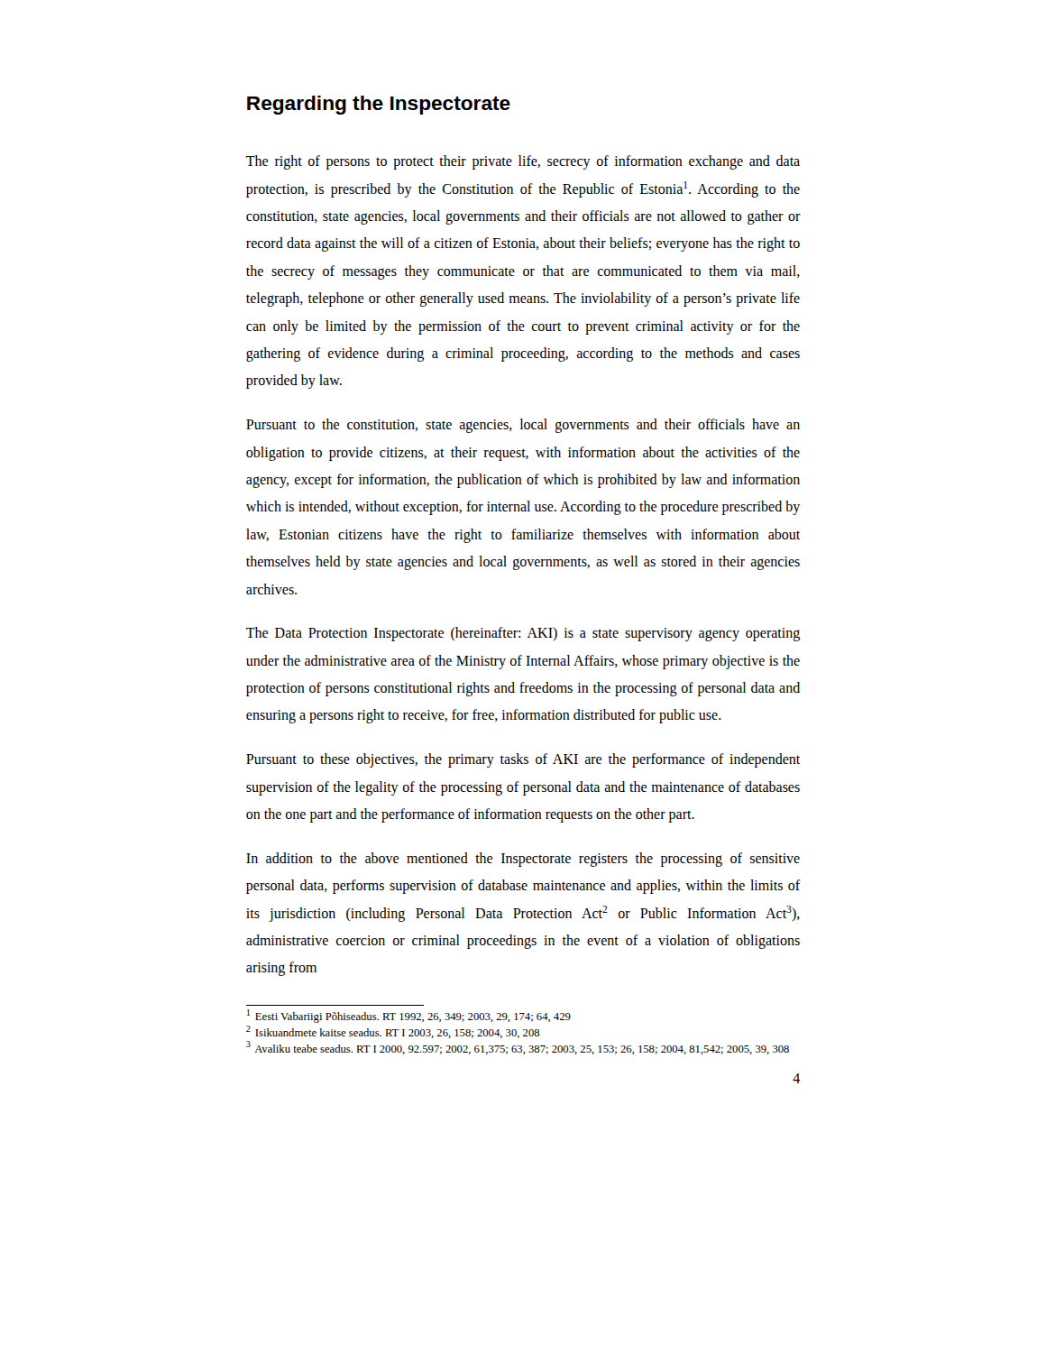Regarding the Inspectorate
The right of persons to protect their private life, secrecy of information exchange and data protection, is prescribed by the Constitution of the Republic of Estonia1. According to the constitution, state agencies, local governments and their officials are not allowed to gather or record data against the will of a citizen of Estonia, about their beliefs; everyone has the right to the secrecy of messages they communicate or that are communicated to them via mail, telegraph, telephone or other generally used means. The inviolability of a person’s private life can only be limited by the permission of the court to prevent criminal activity or for the gathering of evidence during a criminal proceeding, according to the methods and cases provided by law.
Pursuant to the constitution, state agencies, local governments and their officials have an obligation to provide citizens, at their request, with information about the activities of the agency, except for information, the publication of which is prohibited by law and information which is intended, without exception, for internal use. According to the procedure prescribed by law, Estonian citizens have the right to familiarize themselves with information about themselves held by state agencies and local governments, as well as stored in their agencies archives.
The Data Protection Inspectorate (hereinafter: AKI) is a state supervisory agency operating under the administrative area of the Ministry of Internal Affairs, whose primary objective is the protection of persons constitutional rights and freedoms in the processing of personal data and ensuring a persons right to receive, for free, information distributed for public use.
Pursuant to these objectives, the primary tasks of AKI are the performance of independent supervision of the legality of the processing of personal data and the maintenance of databases on the one part and the performance of information requests on the other part.
In addition to the above mentioned the Inspectorate registers the processing of sensitive personal data, performs supervision of database maintenance and applies, within the limits of its jurisdiction (including Personal Data Protection Act2 or Public Information Act3), administrative coercion or criminal proceedings in the event of a violation of obligations arising from
1 Eesti Vabariigi Põhiseadus. RT 1992, 26, 349; 2003, 29, 174; 64, 429
2 Isikuandmete kaitse seadus. RT I 2003, 26, 158; 2004, 30, 208
3 Avaliku teabe seadus. RT I 2000, 92.597; 2002, 61,375; 63, 387; 2003, 25, 153; 26, 158; 2004, 81,542; 2005, 39, 308
4